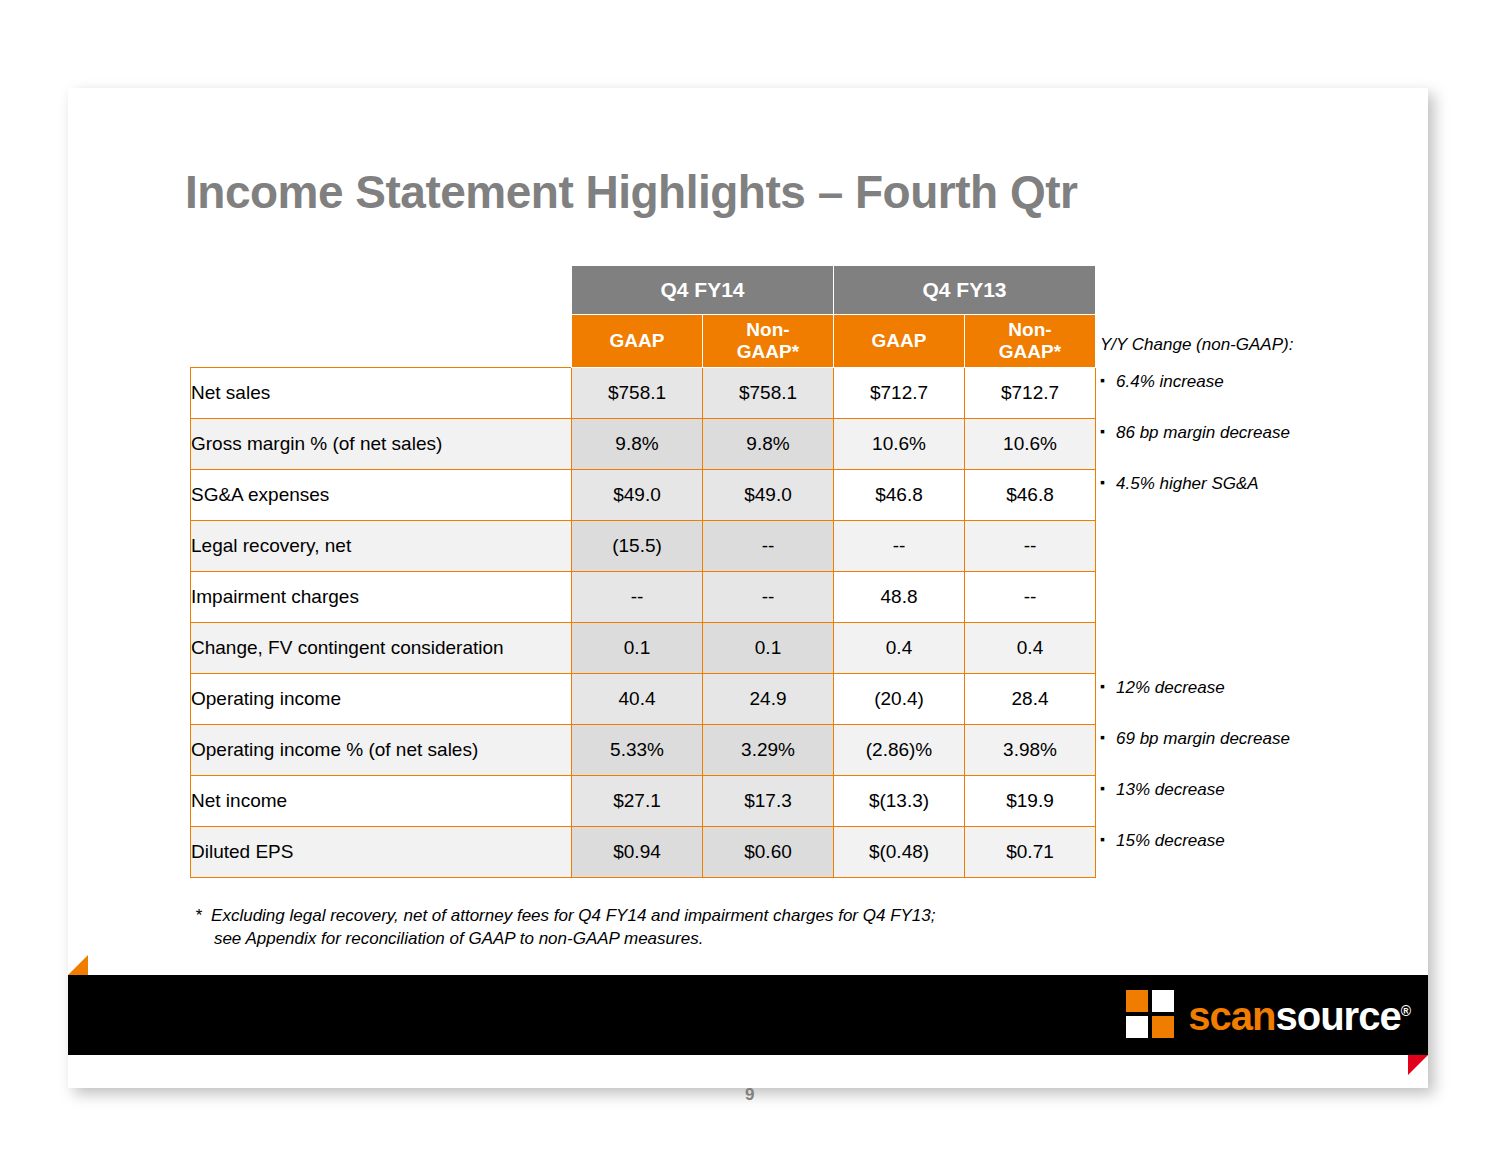Income Statement Highlights – Fourth Qtr
In millions, except EPS
| | Q4 FY14 | Q4 FY13 |
| | GAAP | Non- GAAP* | GAAP | Non- GAAP* |
| Net sales | $758.1 | $758.1 | $712.7 | $712.7 |
| Gross margin % (of net sales) | 9.8% | 9.8% | 10.6% | 10.6% |
| SG&A expenses | $49.0 | $49.0 | $46.8 | $46.8 |
| Legal recovery, net | (15.5) | -- | -- | -- |
| Impairment charges | -- | -- | 48.8 | -- |
| Change, FV contingent consideration | 0.1 | 0.1 | 0.4 | 0.4 |
| Operating income | 40.4 | 24.9 | (20.4) | 28.4 |
| Operating income % (of net sales) | 5.33% | 3.29% | (2.86)% | 3.98% |
| Net income | $27.1 | $17.3 | $(13.3) | $19.9 |
| Diluted EPS | $0.94 | $0.60 | $(0.48) | $0.71 |
Y/Y Change (non-GAAP):
6.4% increase
86 bp margin decrease
4.5% higher SG&A
12% decrease
69 bp margin decrease
13% decrease
15% decrease
* Excluding legal recovery, net of attorney fees for Q4 FY14 and impairment charges for Q4 FY13;
see Appendix for reconciliation of GAAP to non-GAAP measures.
9
scansource®